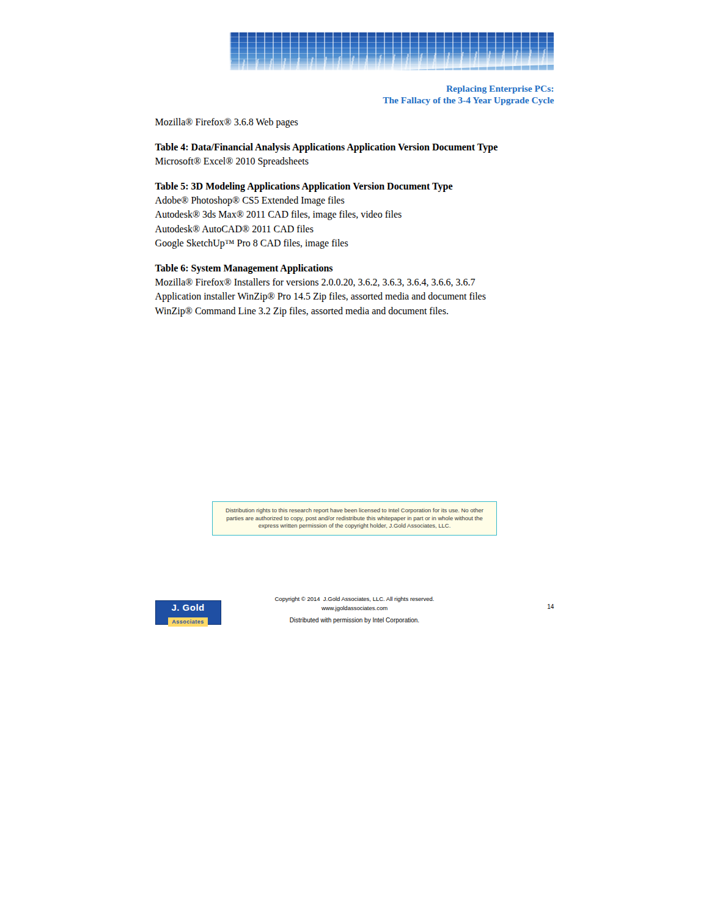Replacing Enterprise PCs: The Fallacy of the 3-4 Year Upgrade Cycle
Mozilla® Firefox® 3.6.8 Web pages
Table 4: Data/Financial Analysis Applications Application Version Document Type
Microsoft® Excel® 2010 Spreadsheets
Table 5: 3D Modeling Applications Application Version Document Type
Adobe® Photoshop® CS5 Extended Image files
Autodesk® 3ds Max® 2011 CAD files, image files, video files
Autodesk® AutoCAD® 2011 CAD files
Google SketchUp™ Pro 8 CAD files, image files
Table 6: System Management Applications
Mozilla® Firefox® Installers for versions 2.0.0.20, 3.6.2, 3.6.3, 3.6.4, 3.6.6, 3.6.7
Application installer WinZip® Pro 14.5 Zip files, assorted media and document files
WinZip® Command Line 3.2 Zip files, assorted media and document files.
Distribution rights to this research report have been licensed to Intel Corporation for its use. No other parties are authorized to copy, post and/or redistribute this whitepaper in part or in whole without the express written permission of the copyright holder, J.Gold Associates, LLC.
Copyright © 2014 J.Gold Associates, LLC. All rights reserved.
www.jgoldassociates.com
Distributed with permission by Intel Corporation.
14
J. Gold
Associates